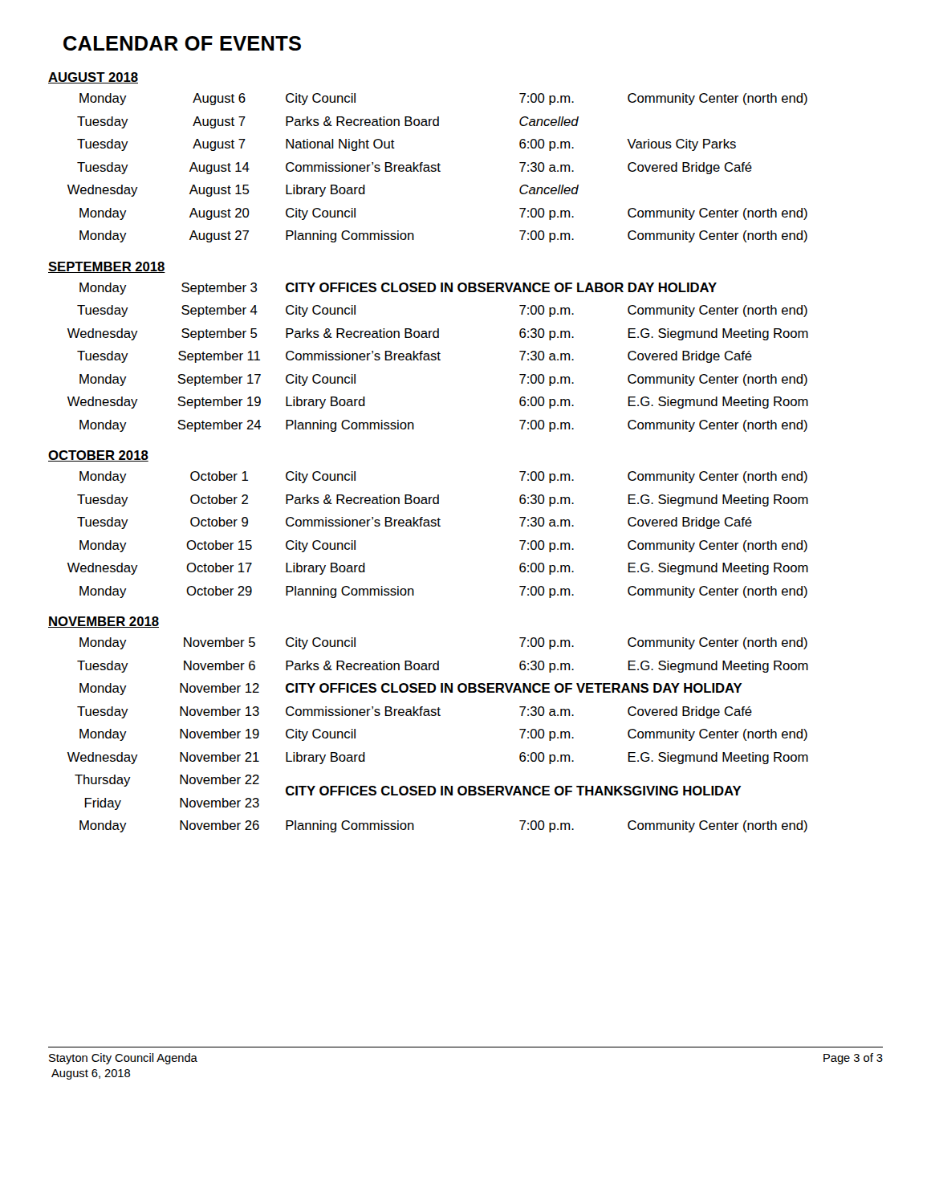CALENDAR OF EVENTS
AUGUST 2018
| Monday | August 6 | City Council | 7:00 p.m. | Community Center (north end) |
| Tuesday | August 7 | Parks & Recreation Board | Cancelled | |
| Tuesday | August 7 | National Night Out | 6:00 p.m. | Various City Parks |
| Tuesday | August 14 | Commissioner’s Breakfast | 7:30 a.m. | Covered Bridge Café |
| Wednesday | August 15 | Library Board | Cancelled | |
| Monday | August 20 | City Council | 7:00 p.m. | Community Center (north end) |
| Monday | August 27 | Planning Commission | 7:00 p.m. | Community Center (north end) |
SEPTEMBER 2018
| Monday | September 3 | CITY OFFICES CLOSED IN OBSERVANCE OF LABOR DAY HOLIDAY |
| Tuesday | September 4 | City Council | 7:00 p.m. | Community Center (north end) |
| Wednesday | September 5 | Parks & Recreation Board | 6:30 p.m. | E.G. Siegmund Meeting Room |
| Tuesday | September 11 | Commissioner’s Breakfast | 7:30 a.m. | Covered Bridge Café |
| Monday | September 17 | City Council | 7:00 p.m. | Community Center (north end) |
| Wednesday | September 19 | Library Board | 6:00 p.m. | E.G. Siegmund Meeting Room |
| Monday | September 24 | Planning Commission | 7:00 p.m. | Community Center (north end) |
OCTOBER 2018
| Monday | October 1 | City Council | 7:00 p.m. | Community Center (north end) |
| Tuesday | October 2 | Parks & Recreation Board | 6:30 p.m. | E.G. Siegmund Meeting Room |
| Tuesday | October 9 | Commissioner’s Breakfast | 7:30 a.m. | Covered Bridge Café |
| Monday | October 15 | City Council | 7:00 p.m. | Community Center (north end) |
| Wednesday | October 17 | Library Board | 6:00 p.m. | E.G. Siegmund Meeting Room |
| Monday | October 29 | Planning Commission | 7:00 p.m. | Community Center (north end) |
NOVEMBER 2018
| Monday | November 5 | City Council | 7:00 p.m. | Community Center (north end) |
| Tuesday | November 6 | Parks & Recreation Board | 6:30 p.m. | E.G. Siegmund Meeting Room |
| Monday | November 12 | CITY OFFICES CLOSED IN OBSERVANCE OF VETERANS DAY HOLIDAY |
| Tuesday | November 13 | Commissioner’s Breakfast | 7:30 a.m. | Covered Bridge Café |
| Monday | November 19 | City Council | 7:00 p.m. | Community Center (north end) |
| Wednesday | November 21 | Library Board | 6:00 p.m. | E.G. Siegmund Meeting Room |
| Thursday | November 22 | CITY OFFICES CLOSED IN OBSERVANCE OF THANKSGIVING HOLIDAY |
| Friday | November 23 |
| Monday | November 26 | Planning Commission | 7:00 p.m. | Community Center (north end) |
Stayton City Council Agenda
August 6, 2018
Page 3 of 3